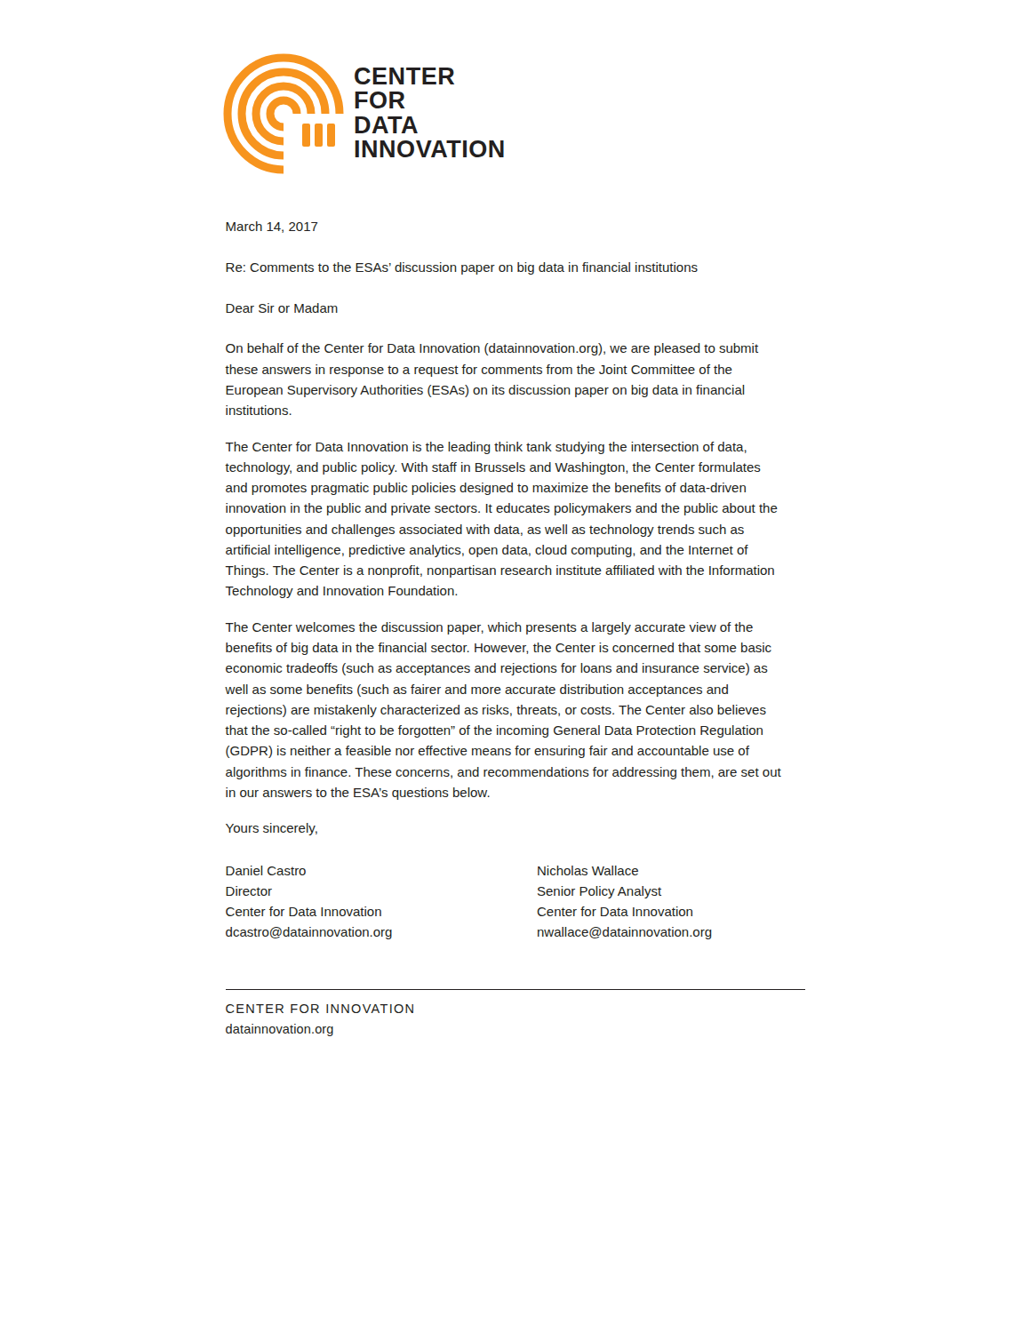Center for Data Innovation
March 14, 2017
Re: Comments to the ESAs’ discussion paper on big data in financial institutions
Dear Sir or Madam
On behalf of the Center for Data Innovation (datainnovation.org), we are pleased to submit these answers in response to a request for comments from the Joint Committee of the European Supervisory Authorities (ESAs) on its discussion paper on big data in financial institutions.
The Center for Data Innovation is the leading think tank studying the intersection of data, technology, and public policy. With staff in Brussels and Washington, the Center formulates and promotes pragmatic public policies designed to maximize the benefits of data-driven innovation in the public and private sectors. It educates policymakers and the public about the opportunities and challenges associated with data, as well as technology trends such as artificial intelligence, predictive analytics, open data, cloud computing, and the Internet of Things. The Center is a nonprofit, nonpartisan research institute affiliated with the Information Technology and Innovation Foundation.
The Center welcomes the discussion paper, which presents a largely accurate view of the benefits of big data in the financial sector. However, the Center is concerned that some basic economic tradeoffs (such as acceptances and rejections for loans and insurance service) as well as some benefits (such as fairer and more accurate distribution acceptances and rejections) are mistakenly characterized as risks, threats, or costs. The Center also believes that the so-called “right to be forgotten” of the incoming General Data Protection Regulation (GDPR) is neither a feasible nor effective means for ensuring fair and accountable use of algorithms in finance. These concerns, and recommendations for addressing them, are set out in our answers to the ESA’s questions below.
Yours sincerely,
Daniel Castro
Director
Center for Data Innovation
dcastro@datainnovation.org
Nicholas Wallace
Senior Policy Analyst
Center for Data Innovation
nwallace@datainnovation.org
Center for Innovation
datainnovation.org